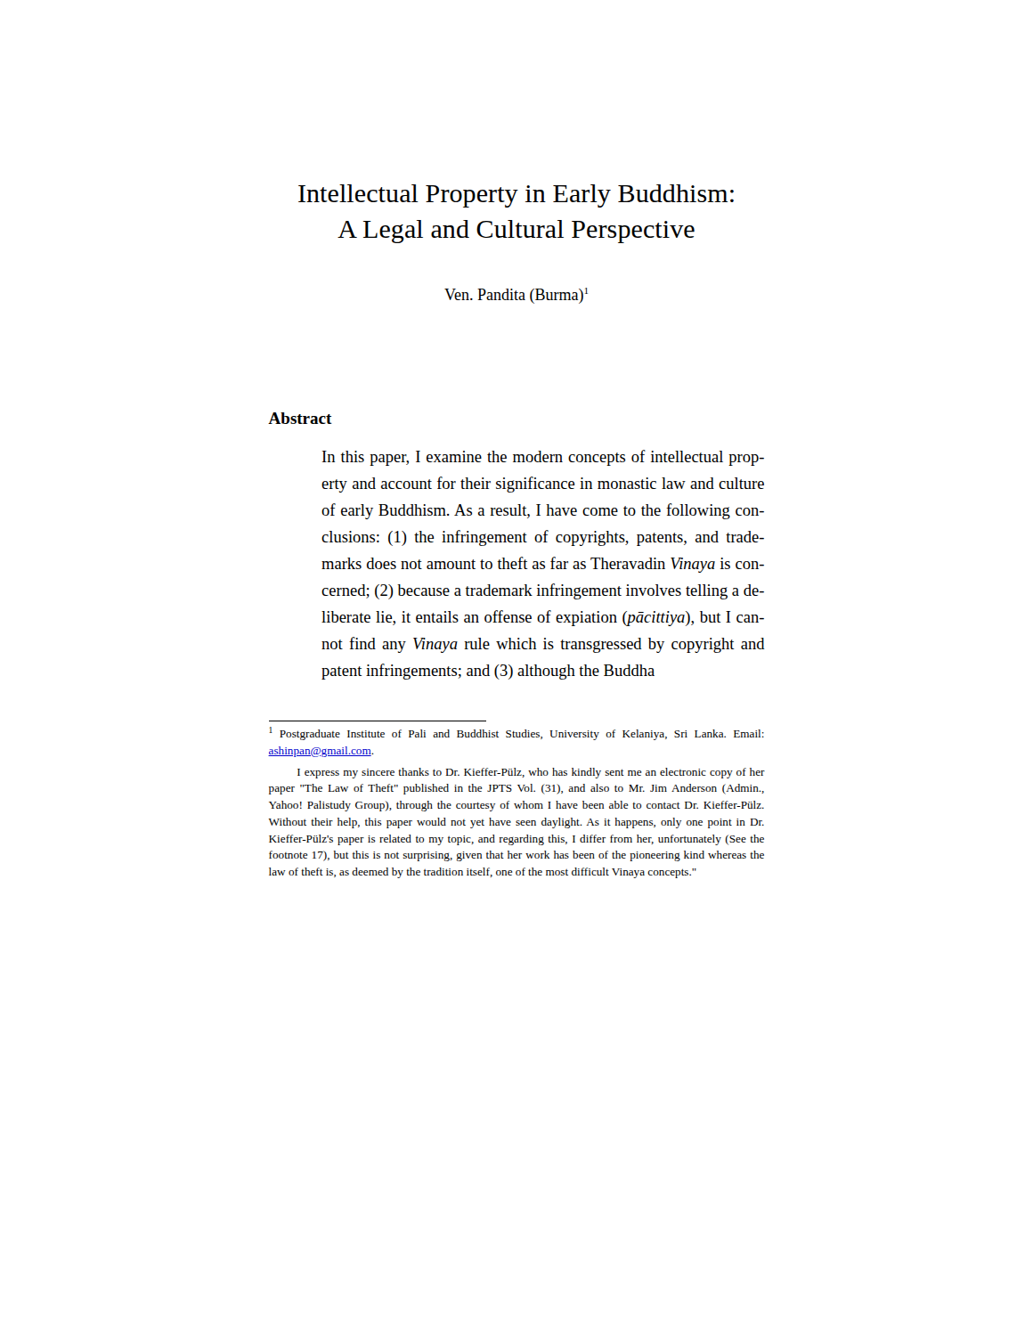Intellectual Property in Early Buddhism:
A Legal and Cultural Perspective
Ven. Pandita (Burma)1
Abstract
In this paper, I examine the modern concepts of intellectual property and account for their significance in monastic law and culture of early Buddhism. As a result, I have come to the following conclusions: (1) the infringement of copyrights, patents, and trademarks does not amount to theft as far as Theravadin Vinaya is concerned; (2) because a trademark infringement involves telling a deliberate lie, it entails an offense of expiation (pācittiya), but I cannot find any Vinaya rule which is transgressed by copyright and patent infringements; and (3) although the Buddha
1 Postgraduate Institute of Pali and Buddhist Studies, University of Kelaniya, Sri Lanka. Email: ashinpan@gmail.com.
I express my sincere thanks to Dr. Kieffer-Pülz, who has kindly sent me an electronic copy of her paper "The Law of Theft" published in the JPTS Vol. (31), and also to Mr. Jim Anderson (Admin., Yahoo! Palistudy Group), through the courtesy of whom I have been able to contact Dr. Kieffer-Pülz. Without their help, this paper would not yet have seen daylight. As it happens, only one point in Dr. Kieffer-Pülz's paper is related to my topic, and regarding this, I differ from her, unfortunately (See the footnote 17), but this is not surprising, given that her work has been of the pioneering kind whereas the law of theft is, as deemed by the tradition itself, one of the most difficult Vinaya concepts."